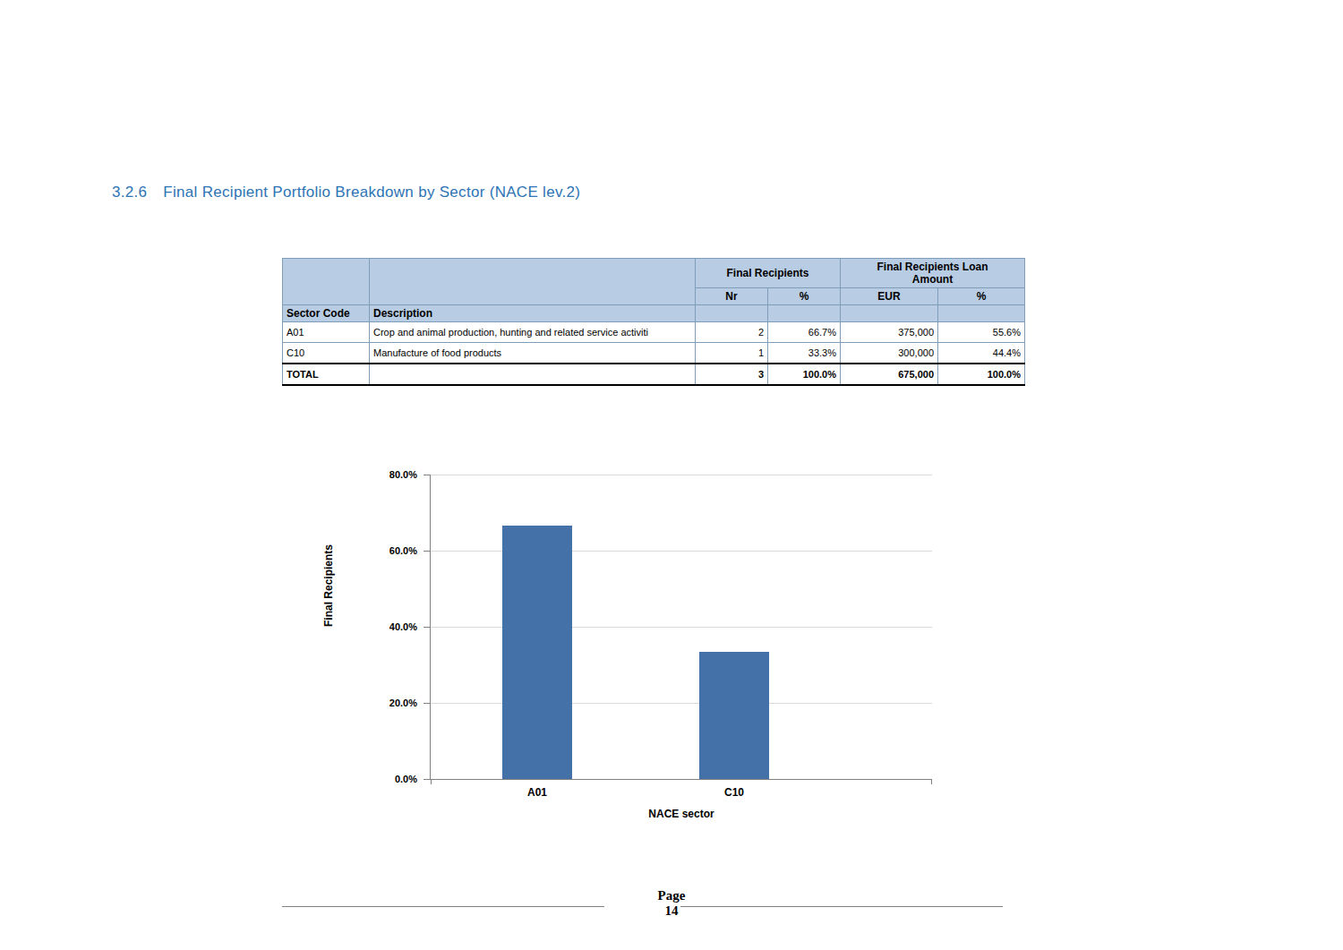3.2.6 Final Recipient Portfolio Breakdown by Sector (NACE lev.2)
| | | Final Recipients | Final Recipients Loan Amount |
| --- | --- | --- | --- |
| Nr | % | EUR | % |
| Sector Code | Description | | | | |
| A01 | Crop and animal production, hunting and related service activiti | 2 | 66.7% | 375,000 | 55.6% |
| C10 | Manufacture of food products | 1 | 33.3% | 300,000 | 44.4% |
| TOTAL | | 3 | 100.0% | 675,000 | 100.0% |
Final Recipients
80.0%
60.0%
40.0%
20.0%
0.0%
A01
C10
NACE sector
Page
14